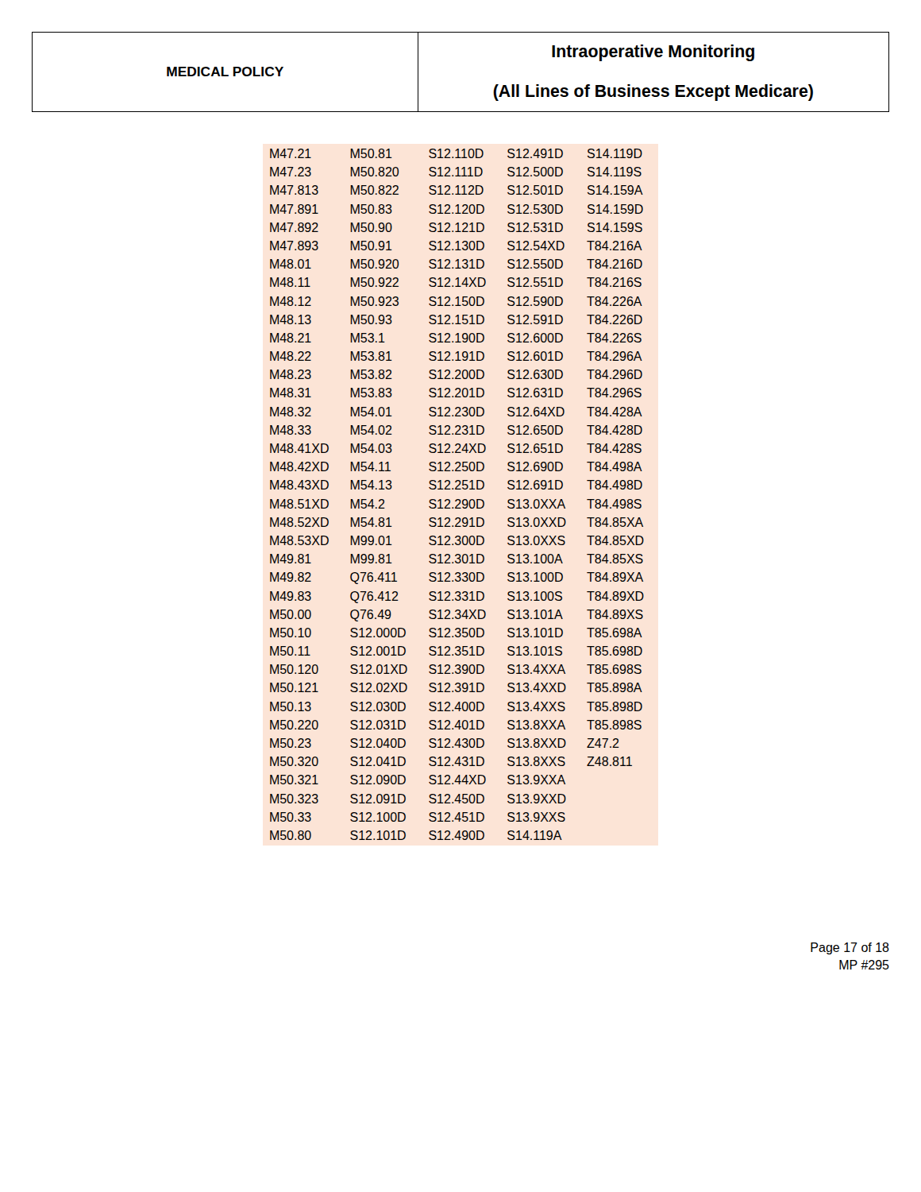| MEDICAL POLICY | Intraoperative Monitoring (All Lines of Business Except Medicare) |
| M47.21 M47.23 M47.813 M47.891 M47.892 M47.893 M48.01 M48.11 M48.12 M48.13 M48.21 M48.22 M48.23 M48.31 M48.32 M48.33 M48.41XD M48.42XD M48.43XD M48.51XD M48.52XD M48.53XD M49.81 M49.82 M49.83 M50.00 M50.10 M50.11 M50.120 M50.121 M50.13 M50.220 M50.23 M50.320 M50.321 M50.323 M50.33 M50.80 | M50.81 M50.820 M50.822 M50.83 M50.90 M50.91 M50.920 M50.922 M50.923 M50.93 M53.1 M53.81 M53.82 M53.83 M54.01 M54.02 M54.03 M54.11 M54.13 M54.2 M54.81 M99.01 M99.81 Q76.411 Q76.412 Q76.49 S12.000D S12.001D S12.01XD S12.02XD S12.030D S12.031D S12.040D S12.041D S12.090D S12.091D S12.100D S12.101D | S12.110D S12.111D S12.112D S12.120D S12.121D S12.130D S12.131D S12.14XD S12.150D S12.151D S12.190D S12.191D S12.200D S12.201D S12.230D S12.231D S12.24XD S12.250D S12.251D S12.290D S12.291D S12.300D S12.301D S12.330D S12.331D S12.34XD S12.350D S12.351D S12.390D S12.391D S12.400D S12.401D S12.430D S12.431D S12.44XD S12.450D S12.451D S12.490D | S12.491D S12.500D S12.501D S12.530D S12.531D S12.54XD S12.550D S12.551D S12.590D S12.591D S12.600D S12.601D S12.630D S12.631D S12.64XD S12.650D S12.651D S12.690D S12.691D S13.0XXA S13.0XXD S13.0XXS S13.100A S13.100D S13.100S S13.101A S13.101D S13.101S S13.4XXA S13.4XXD S13.4XXS S13.8XXA S13.8XXD S13.8XXS S13.9XXA S13.9XXD S13.9XXS S14.119A | S14.119D S14.119S S14.159A S14.159D S14.159S T84.216A T84.216D T84.216S T84.226A T84.226D T84.226S T84.296A T84.296D T84.296S T84.428A T84.428D T84.428S T84.498A T84.498D T84.498S T84.85XA T84.85XD T84.85XS T84.89XA T84.89XD T84.89XS T85.698A T85.698D T85.698S T85.898A T85.898D T85.898S Z47.2 Z48.811 |
Page 17 of 18
MP #295